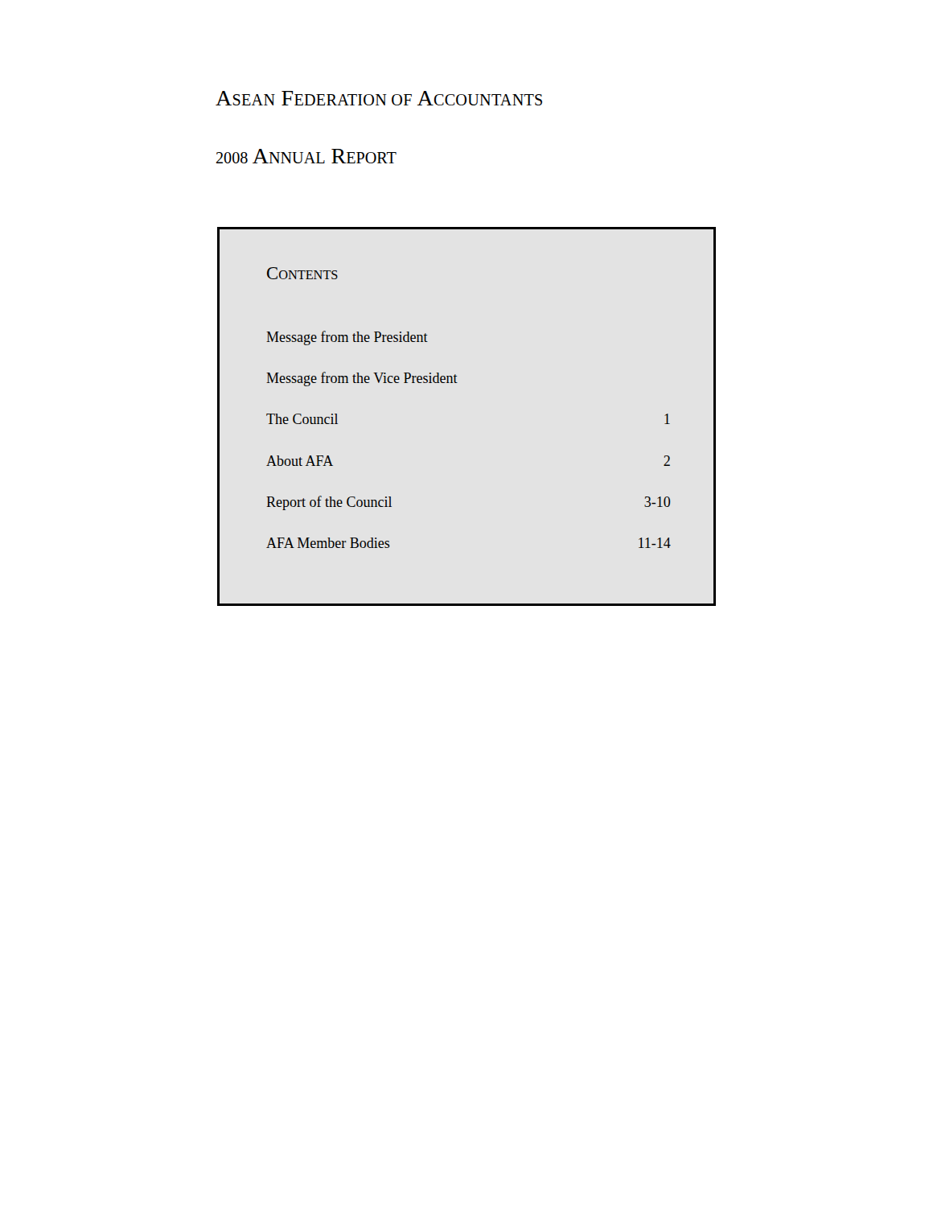ASEAN FEDERATION OF ACCOUNTANTS
2008 ANNUAL REPORT
CONTENTS
| Message from the President | |
| Message from the Vice President | |
| The Council | 1 |
| About AFA | 2 |
| Report of the Council | 3-10 |
| AFA Member Bodies | 11-14 |